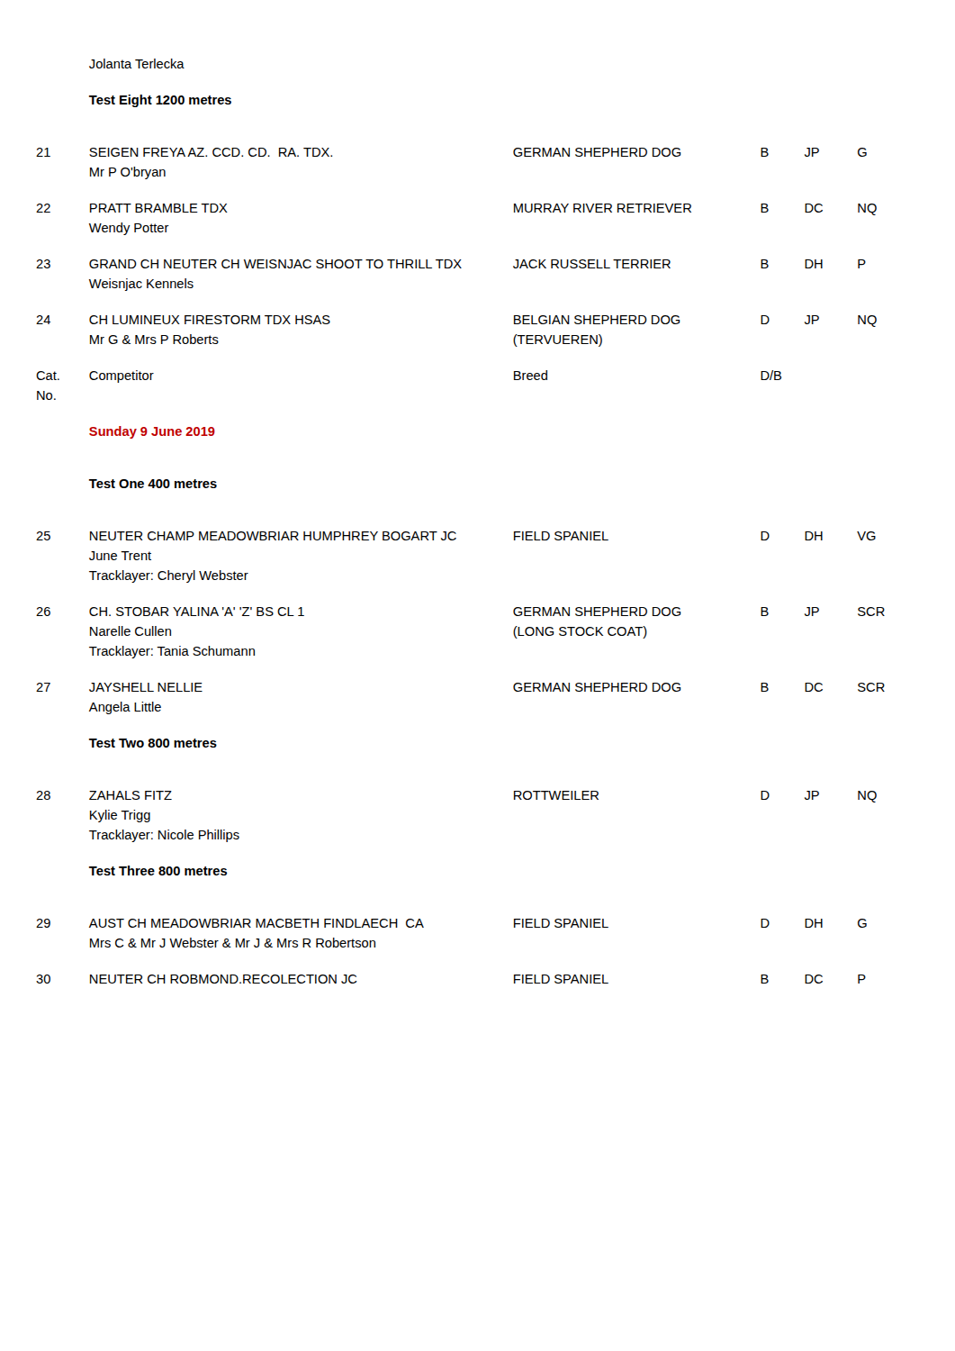| | Jolanta Terlecka | | | | |
| | Test Eight 1200 metres | | | | |
| 21 | SEIGEN FREYA AZ. CCD. CD. RA. TDX. | GERMAN SHEPHERD DOG | B | JP | G |
| | Mr P O'bryan | | | | |
| 22 | PRATT BRAMBLE TDX | MURRAY RIVER RETRIEVER | B | DC | NQ |
| | Wendy Potter | | | | |
| 23 | GRAND CH NEUTER CH WEISNJAC SHOOT TO THRILL TDX | JACK RUSSELL TERRIER | B | DH | P |
| | Weisnjac Kennels | | | | |
| 24 | CH LUMINEUX FIRESTORM TDX HSAS | BELGIAN SHEPHERD DOG | D | JP | NQ |
| | Mr G & Mrs P Roberts | (TERVUEREN) | | | |
| Cat. No. | Competitor | Breed | D/B | | |
| | Sunday 9 June 2019 | | | | |
| | Test One 400 metres | | | | |
| 25 | NEUTER CHAMP MEADOWBRIAR HUMPHREY BOGART JC | FIELD SPANIEL | D | DH | VG |
| | June Trent | | | | |
| | Tracklayer: Cheryl Webster | | | | |
| 26 | CH. STOBAR YALINA 'A' 'Z' BS CL 1 | GERMAN SHEPHERD DOG | B | JP | SCR |
| | Narelle Cullen | (LONG STOCK COAT) | | | |
| | Tracklayer: Tania Schumann | | | | |
| 27 | JAYSHELL NELLIE | GERMAN SHEPHERD DOG | B | DC | SCR |
| | Angela Little | | | | |
| | Test Two 800 metres | | | | |
| 28 | ZAHALS FITZ | ROTTWEILER | D | JP | NQ |
| | Kylie Trigg | | | | |
| | Tracklayer: Nicole Phillips | | | | |
| | Test Three 800 metres | | | | |
| 29 | AUST CH MEADOWBRIAR MACBETH FINDLAECH CA | FIELD SPANIEL | D | DH | G |
| | Mrs C & Mr J Webster & Mr J & Mrs R Robertson | | | | |
| 30 | NEUTER CH ROBMOND.RECOLECTION JC | FIELD SPANIEL | B | DC | P |